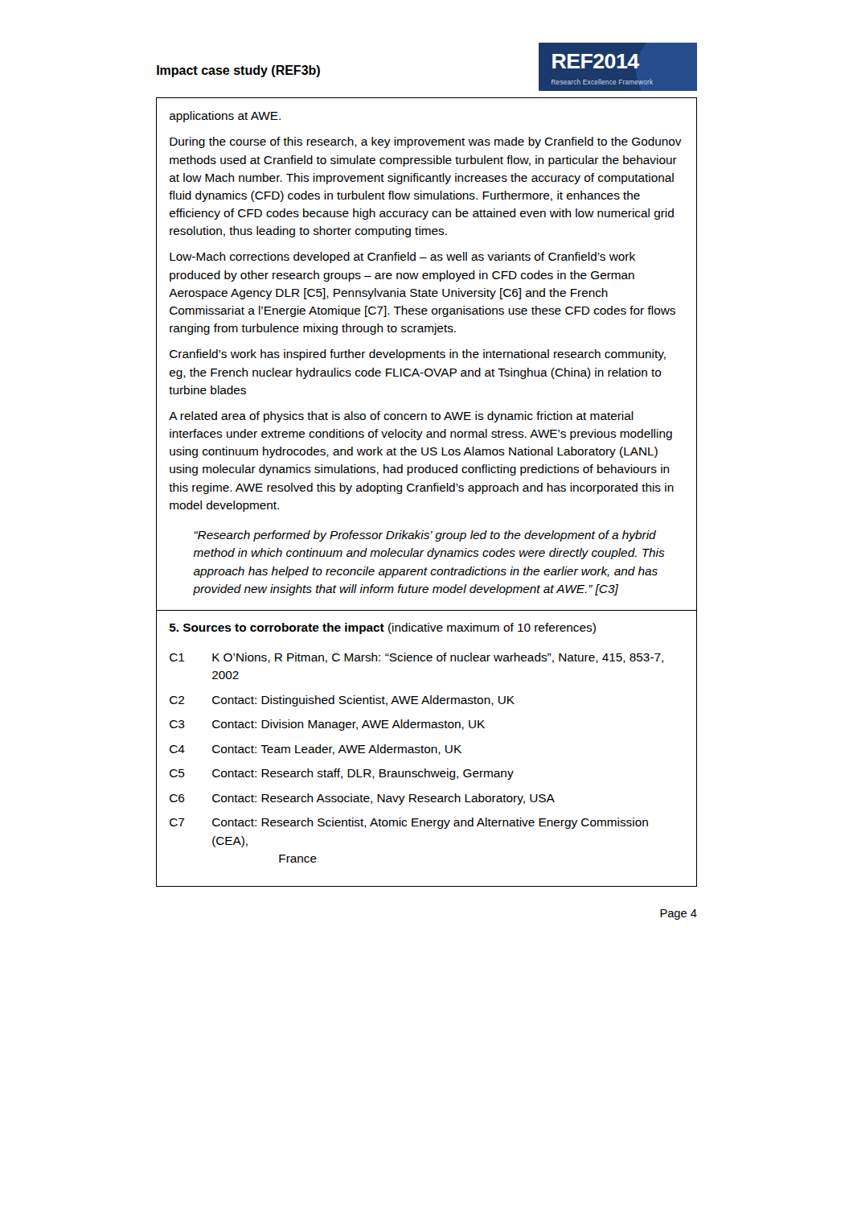Impact case study (REF3b)
REF2014
Research Excellence Framework
applications at AWE.
During the course of this research, a key improvement was made by Cranfield to the Godunov methods used at Cranfield to simulate compressible turbulent flow, in particular the behaviour at low Mach number. This improvement significantly increases the accuracy of computational fluid dynamics (CFD) codes in turbulent flow simulations. Furthermore, it enhances the efficiency of CFD codes because high accuracy can be attained even with low numerical grid resolution, thus leading to shorter computing times.
Low-Mach corrections developed at Cranfield – as well as variants of Cranfield’s work produced by other research groups – are now employed in CFD codes in the German Aerospace Agency DLR [C5], Pennsylvania State University [C6] and the French Commissariat a l’Energie Atomique [C7]. These organisations use these CFD codes for flows ranging from turbulence mixing through to scramjets.
Cranfield’s work has inspired further developments in the international research community, eg, the French nuclear hydraulics code FLICA-OVAP and at Tsinghua (China) in relation to turbine blades
A related area of physics that is also of concern to AWE is dynamic friction at material interfaces under extreme conditions of velocity and normal stress. AWE’s previous modelling using continuum hydrocodes, and work at the US Los Alamos National Laboratory (LANL) using molecular dynamics simulations, had produced conflicting predictions of behaviours in this regime. AWE resolved this by adopting Cranfield’s approach and has incorporated this in model development.
“Research performed by Professor Drikakis’ group led to the development of a hybrid method in which continuum and molecular dynamics codes were directly coupled. This approach has helped to reconcile apparent contradictions in the earlier work, and has provided new insights that will inform future model development at AWE.” [C3]
5. Sources to corroborate the impact (indicative maximum of 10 references)
C1
K O’Nions, R Pitman, C Marsh: “Science of nuclear warheads”, Nature, 415, 853-7, 2002
C2
Contact: Distinguished Scientist, AWE Aldermaston, UK
C3
Contact: Division Manager, AWE Aldermaston, UK
C4
Contact: Team Leader, AWE Aldermaston, UK
C5
Contact: Research staff, DLR, Braunschweig, Germany
C6
Contact: Research Associate, Navy Research Laboratory, USA
C7
Contact: Research Scientist, Atomic Energy and Alternative Energy Commission (CEA),France
Page 4